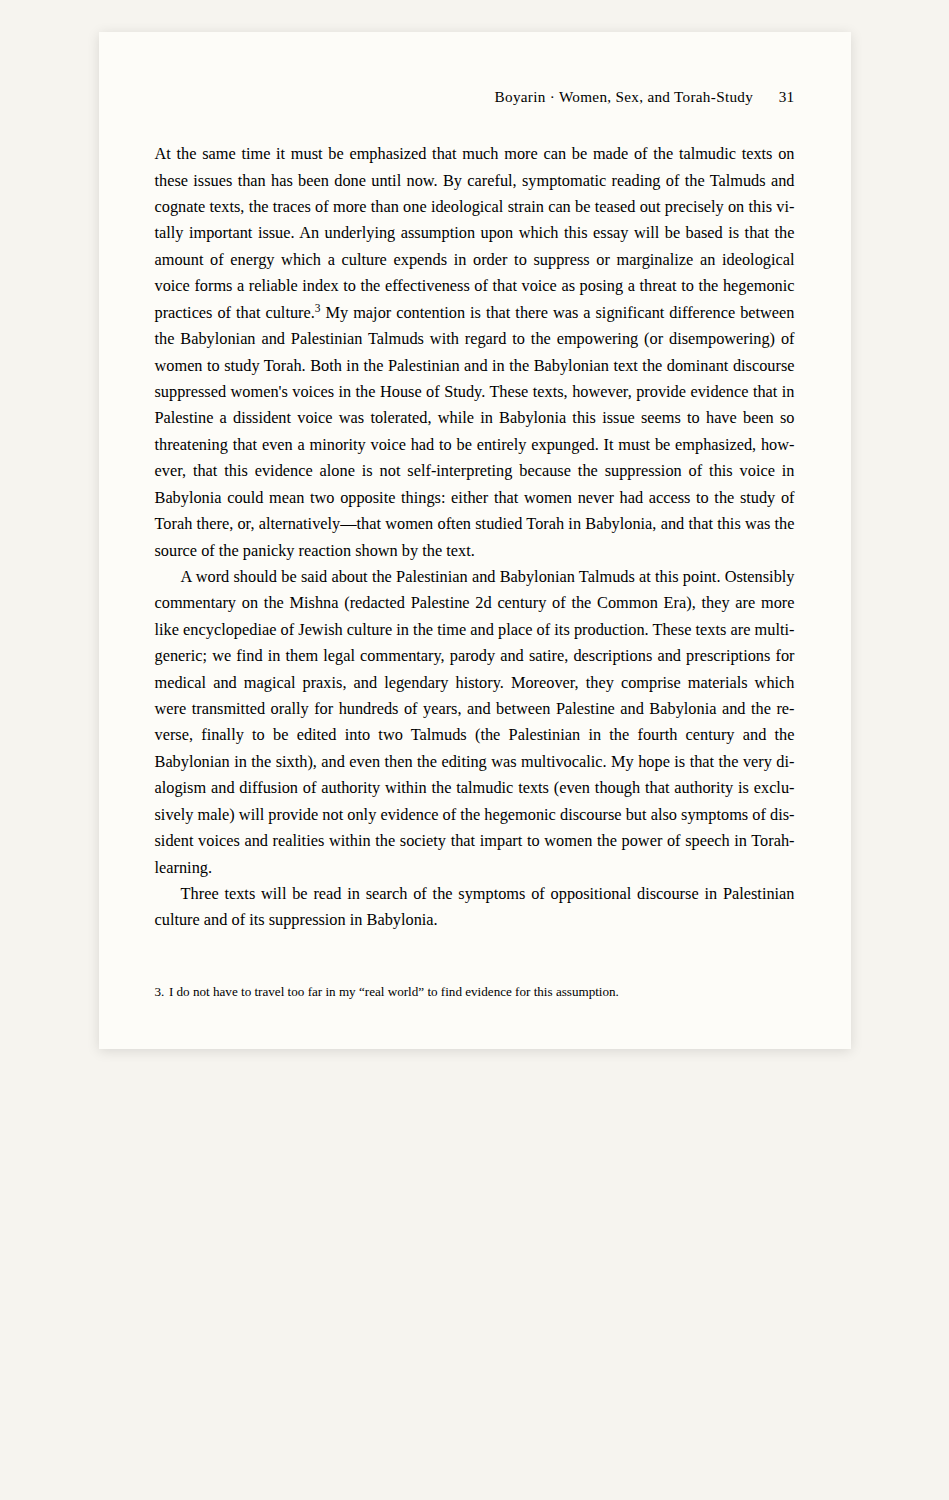Boyarin · Women, Sex, and Torah-Study31
At the same time it must be emphasized that much more can be made of the talmudic texts on these issues than has been done until now. By careful, symptomatic reading of the Talmuds and cognate texts, the traces of more than one ideological strain can be teased out precisely on this vitally important issue. An underlying assumption upon which this essay will be based is that the amount of energy which a culture expends in order to suppress or marginalize an ideological voice forms a reliable index to the effectiveness of that voice as posing a threat to the hegemonic practices of that culture.3 My major contention is that there was a significant difference between the Babylonian and Palestinian Talmuds with regard to the empowering (or disempowering) of women to study Torah. Both in the Palestinian and in the Babylonian text the dominant discourse suppressed women's voices in the House of Study. These texts, however, provide evidence that in Palestine a dissident voice was tolerated, while in Babylonia this issue seems to have been so threatening that even a minority voice had to be entirely expunged. It must be emphasized, however, that this evidence alone is not self-interpreting because the suppression of this voice in Babylonia could mean two opposite things: either that women never had access to the study of Torah there, or, alternatively—that women often studied Torah in Babylonia, and that this was the source of the panicky reaction shown by the text.
A word should be said about the Palestinian and Babylonian Talmuds at this point. Ostensibly commentary on the Mishna (redacted Palestine 2d century of the Common Era), they are more like encyclopediae of Jewish culture in the time and place of its production. These texts are multigeneric; we find in them legal commentary, parody and satire, descriptions and prescriptions for medical and magical praxis, and legendary history. Moreover, they comprise materials which were transmitted orally for hundreds of years, and between Palestine and Babylonia and the reverse, finally to be edited into two Talmuds (the Palestinian in the fourth century and the Babylonian in the sixth), and even then the editing was multivocalic. My hope is that the very dialogism and diffusion of authority within the talmudic texts (even though that authority is exclusively male) will provide not only evidence of the hegemonic discourse but also symptoms of dissident voices and realities within the society that impart to women the power of speech in Torah-learning.
Three texts will be read in search of the symptoms of oppositional discourse in Palestinian culture and of its suppression in Babylonia.
3. I do not have to travel too far in my “real world” to find evidence for this assumption.